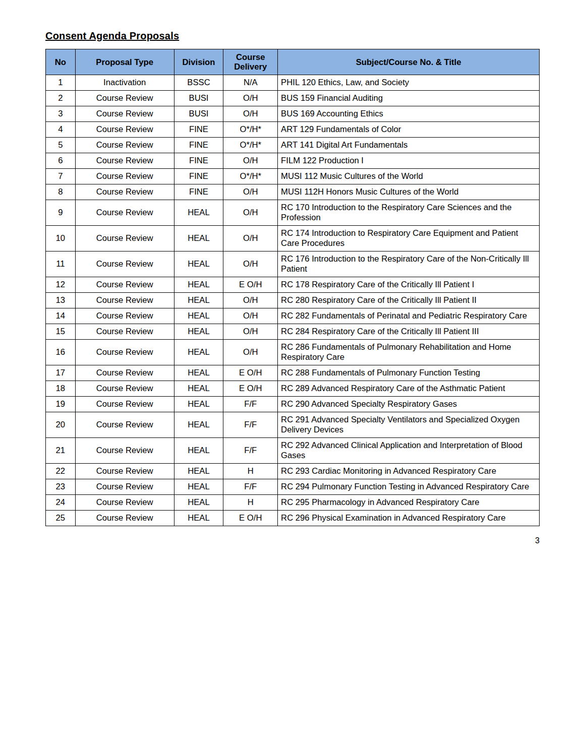Consent Agenda Proposals
| No | Proposal Type | Division | Course Delivery | Subject/Course No. & Title |
| --- | --- | --- | --- | --- |
| 1 | Inactivation | BSSC | N/A | PHIL 120 Ethics, Law, and Society |
| 2 | Course Review | BUSI | O/H | BUS 159 Financial Auditing |
| 3 | Course Review | BUSI | O/H | BUS 169 Accounting Ethics |
| 4 | Course Review | FINE | O*/H* | ART 129 Fundamentals of Color |
| 5 | Course Review | FINE | O*/H* | ART 141 Digital Art Fundamentals |
| 6 | Course Review | FINE | O/H | FILM 122 Production I |
| 7 | Course Review | FINE | O*/H* | MUSI 112 Music Cultures of the World |
| 8 | Course Review | FINE | O/H | MUSI 112H Honors Music Cultures of the World |
| 9 | Course Review | HEAL | O/H | RC 170 Introduction to the Respiratory Care Sciences and the Profession |
| 10 | Course Review | HEAL | O/H | RC 174 Introduction to Respiratory Care Equipment and Patient Care Procedures |
| 11 | Course Review | HEAL | O/H | RC 176 Introduction to the Respiratory Care of the Non-Critically Ill Patient |
| 12 | Course Review | HEAL | E O/H | RC 178 Respiratory Care of the Critically Ill Patient I |
| 13 | Course Review | HEAL | O/H | RC 280 Respiratory Care of the Critically Ill Patient II |
| 14 | Course Review | HEAL | O/H | RC 282 Fundamentals of Perinatal and Pediatric Respiratory Care |
| 15 | Course Review | HEAL | O/H | RC 284 Respiratory Care of the Critically Ill Patient III |
| 16 | Course Review | HEAL | O/H | RC 286 Fundamentals of Pulmonary Rehabilitation and Home Respiratory Care |
| 17 | Course Review | HEAL | E O/H | RC 288 Fundamentals of Pulmonary Function Testing |
| 18 | Course Review | HEAL | E O/H | RC 289 Advanced Respiratory Care of the Asthmatic Patient |
| 19 | Course Review | HEAL | F/F | RC 290 Advanced Specialty Respiratory Gases |
| 20 | Course Review | HEAL | F/F | RC 291 Advanced Specialty Ventilators and Specialized Oxygen Delivery Devices |
| 21 | Course Review | HEAL | F/F | RC 292 Advanced Clinical Application and Interpretation of Blood Gases |
| 22 | Course Review | HEAL | H | RC 293 Cardiac Monitoring in Advanced Respiratory Care |
| 23 | Course Review | HEAL | F/F | RC 294 Pulmonary Function Testing in Advanced Respiratory Care |
| 24 | Course Review | HEAL | H | RC 295 Pharmacology in Advanced Respiratory Care |
| 25 | Course Review | HEAL | E O/H | RC 296 Physical Examination in Advanced Respiratory Care |
3